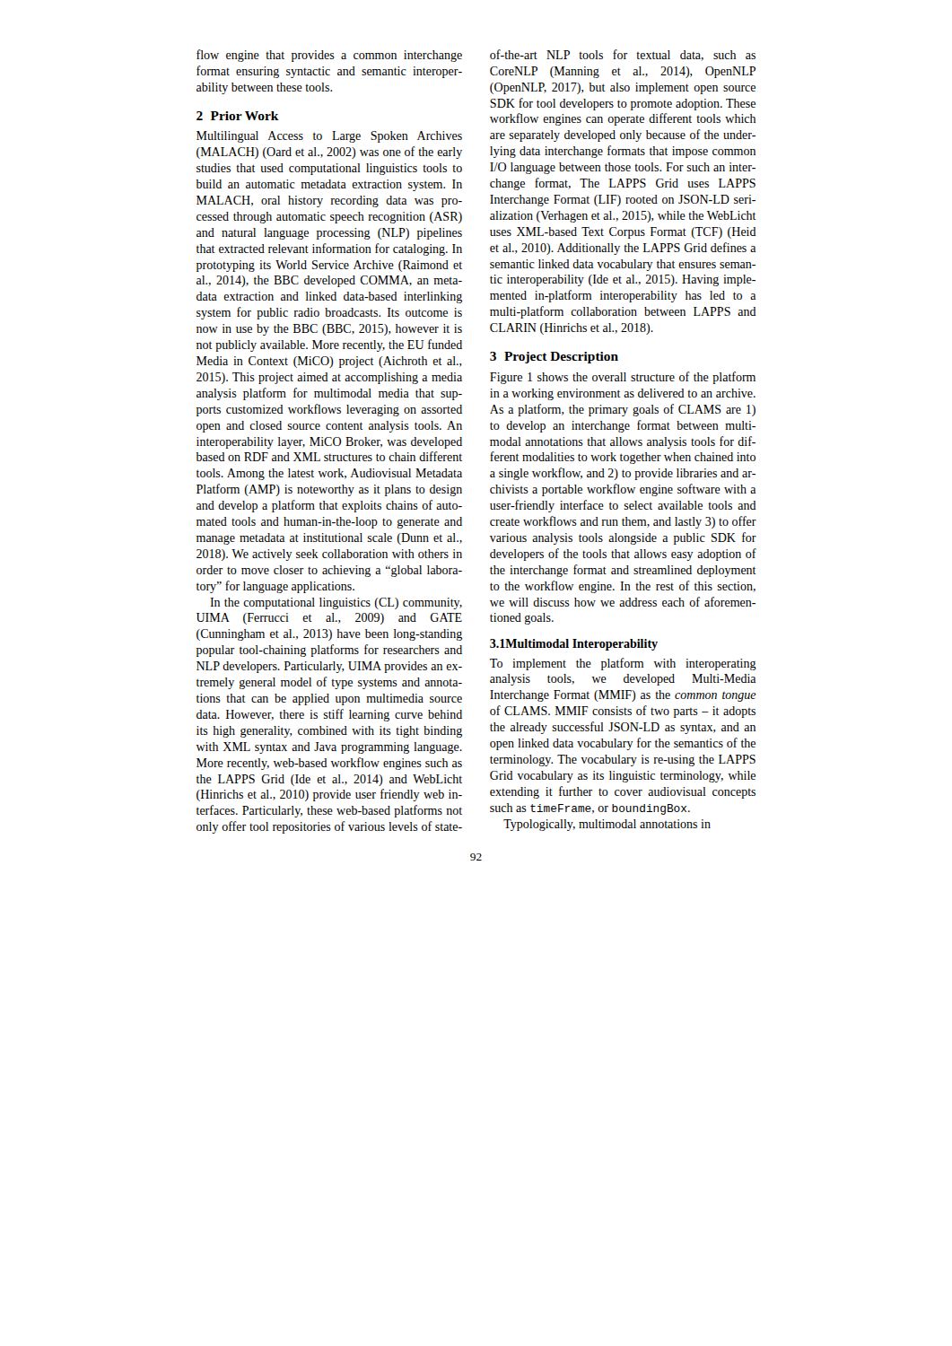flow engine that provides a common interchange format ensuring syntactic and semantic interoperability between these tools.
2 Prior Work
Multilingual Access to Large Spoken Archives (MALACH) (Oard et al., 2002) was one of the early studies that used computational linguistics tools to build an automatic metadata extraction system. In MALACH, oral history recording data was processed through automatic speech recognition (ASR) and natural language processing (NLP) pipelines that extracted relevant information for cataloging. In prototyping its World Service Archive (Raimond et al., 2014), the BBC developed COMMA, an metadata extraction and linked data-based interlinking system for public radio broadcasts. Its outcome is now in use by the BBC (BBC, 2015), however it is not publicly available. More recently, the EU funded Media in Context (MiCO) project (Aichroth et al., 2015). This project aimed at accomplishing a media analysis platform for multimodal media that supports customized workflows leveraging on assorted open and closed source content analysis tools. An interoperability layer, MiCO Broker, was developed based on RDF and XML structures to chain different tools. Among the latest work, Audiovisual Metadata Platform (AMP) is noteworthy as it plans to design and develop a platform that exploits chains of automated tools and human-in-the-loop to generate and manage metadata at institutional scale (Dunn et al., 2018). We actively seek collaboration with others in order to move closer to achieving a “global laboratory” for language applications.
In the computational linguistics (CL) community, UIMA (Ferrucci et al., 2009) and GATE (Cunningham et al., 2013) have been long-standing popular tool-chaining platforms for researchers and NLP developers. Particularly, UIMA provides an extremely general model of type systems and annotations that can be applied upon multimedia source data. However, there is stiff learning curve behind its high generality, combined with its tight binding with XML syntax and Java programming language. More recently, web-based workflow engines such as the LAPPS Grid (Ide et al., 2014) and WebLicht (Hinrichs et al., 2010) provide user friendly web interfaces. Particularly, these web-based platforms not only offer tool repositories of various levels of state-of-the-art NLP tools for textual data, such as CoreNLP (Manning et al., 2014), OpenNLP (OpenNLP, 2017), but also implement open source SDK for tool developers to promote adoption. These workflow engines can operate different tools which are separately developed only because of the underlying data interchange formats that impose common I/O language between those tools. For such an interchange format, The LAPPS Grid uses LAPPS Interchange Format (LIF) rooted on JSON-LD serialization (Verhagen et al., 2015), while the WebLicht uses XML-based Text Corpus Format (TCF) (Heid et al., 2010). Additionally the LAPPS Grid defines a semantic linked data vocabulary that ensures semantic interoperability (Ide et al., 2015). Having implemented in-platform interoperability has led to a multi-platform collaboration between LAPPS and CLARIN (Hinrichs et al., 2018).
3 Project Description
Figure 1 shows the overall structure of the platform in a working environment as delivered to an archive. As a platform, the primary goals of CLAMS are 1) to develop an interchange format between multimodal annotations that allows analysis tools for different modalities to work together when chained into a single workflow, and 2) to provide libraries and archivists a portable workflow engine software with a user-friendly interface to select available tools and create workflows and run them, and lastly 3) to offer various analysis tools alongside a public SDK for developers of the tools that allows easy adoption of the interchange format and streamlined deployment to the workflow engine. In the rest of this section, we will discuss how we address each of aforementioned goals.
3.1 Multimodal Interoperability
To implement the platform with interoperating analysis tools, we developed Multi-Media Interchange Format (MMIF) as the common tongue of CLAMS. MMIF consists of two parts – it adopts the already successful JSON-LD as syntax, and an open linked data vocabulary for the semantics of the terminology. The vocabulary is re-using the LAPPS Grid vocabulary as its linguistic terminology, while extending it further to cover audiovisual concepts such as timeFrame, or boundingBox.
Typologically, multimodal annotations in
92